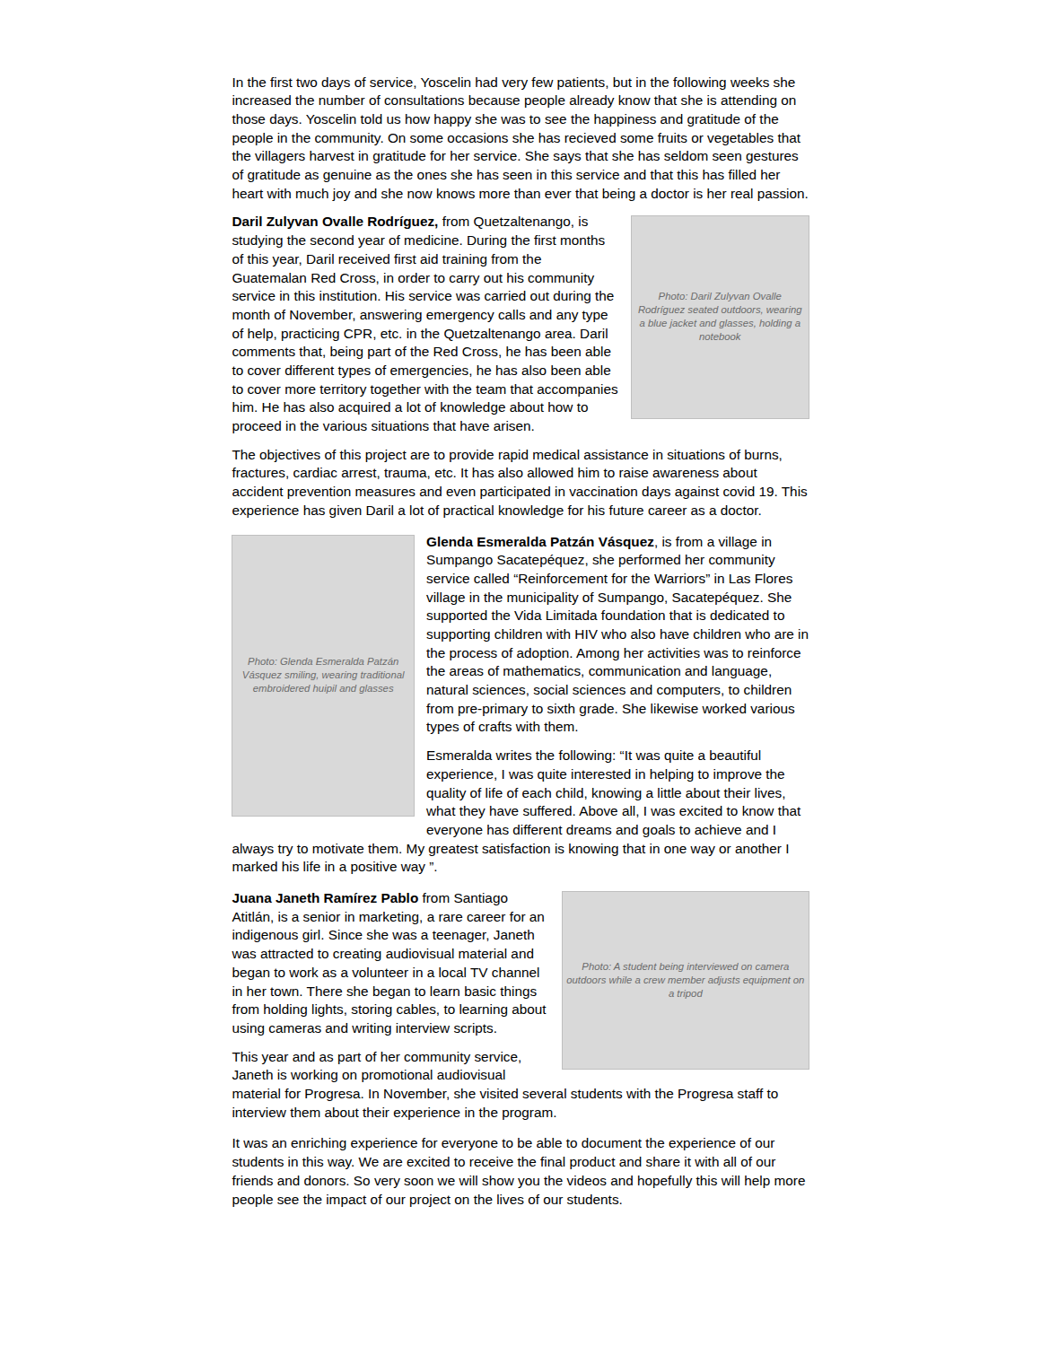In the first two days of service, Yoscelin had very few patients, but in the following weeks she increased the number of consultations because people already know that she is attending on those days. Yoscelin told us how happy she was to see the happiness and gratitude of the people in the community. On some occasions she has recieved some fruits or vegetables that the villagers harvest in gratitude for her service. She says that she has seldom seen gestures of gratitude as genuine as the ones she has seen in this service and that this has filled her heart with much joy and she now knows more than ever that being a doctor is her real passion.
Photo: Daril Zulyvan Ovalle Rodríguez seated outdoors, wearing a blue jacket and glasses, holding a notebook
Daril Zulyvan Ovalle Rodríguez, from Quetzaltenango, is studying the second year of medicine. During the first months of this year, Daril received first aid training from the Guatemalan Red Cross, in order to carry out his community service in this institution. His service was carried out during the month of November, answering emergency calls and any type of help, practicing CPR, etc. in the Quetzaltenango area. Daril comments that, being part of the Red Cross, he has been able to cover different types of emergencies, he has also been able to cover more territory together with the team that accompanies him. He has also acquired a lot of knowledge about how to proceed in the various situations that have arisen.
The objectives of this project are to provide rapid medical assistance in situations of burns, fractures, cardiac arrest, trauma, etc. It has also allowed him to raise awareness about accident prevention measures and even participated in vaccination days against covid 19. This experience has given Daril a lot of practical knowledge for his future career as a doctor.
Photo: Glenda Esmeralda Patzán Vásquez smiling, wearing traditional embroidered huipil and glasses
Glenda Esmeralda Patzán Vásquez, is from a village in Sumpango Sacatepéquez, she performed her community service called “Reinforcement for the Warriors” in Las Flores village in the municipality of Sumpango, Sacatepéquez. She supported the Vida Limitada foundation that is dedicated to supporting children with HIV who also have children who are in the process of adoption. Among her activities was to reinforce the areas of mathematics, communication and language, natural sciences, social sciences and computers, to children from pre-primary to sixth grade. She likewise worked various types of crafts with them.
Esmeralda writes the following: “It was quite a beautiful experience, I was quite interested in helping to improve the quality of life of each child, knowing a little about their lives, what they have suffered. Above all, I was excited to know that everyone has different dreams and goals to achieve and I always try to motivate them. My greatest satisfaction is knowing that in one way or another I marked his life in a positive way ”.
Photo: A student being interviewed on camera outdoors while a crew member adjusts equipment on a tripod
Juana Janeth Ramírez Pablo from Santiago Atitlán, is a senior in marketing, a rare career for an indigenous girl. Since she was a teenager, Janeth was attracted to creating audiovisual material and began to work as a volunteer in a local TV channel in her town. There she began to learn basic things from holding lights, storing cables, to learning about using cameras and writing interview scripts.
This year and as part of her community service, Janeth is working on promotional audiovisual material for Progresa. In November, she visited several students with the Progresa staff to interview them about their experience in the program.
It was an enriching experience for everyone to be able to document the experience of our students in this way. We are excited to receive the final product and share it with all of our friends and donors. So very soon we will show you the videos and hopefully this will help more people see the impact of our project on the lives of our students.